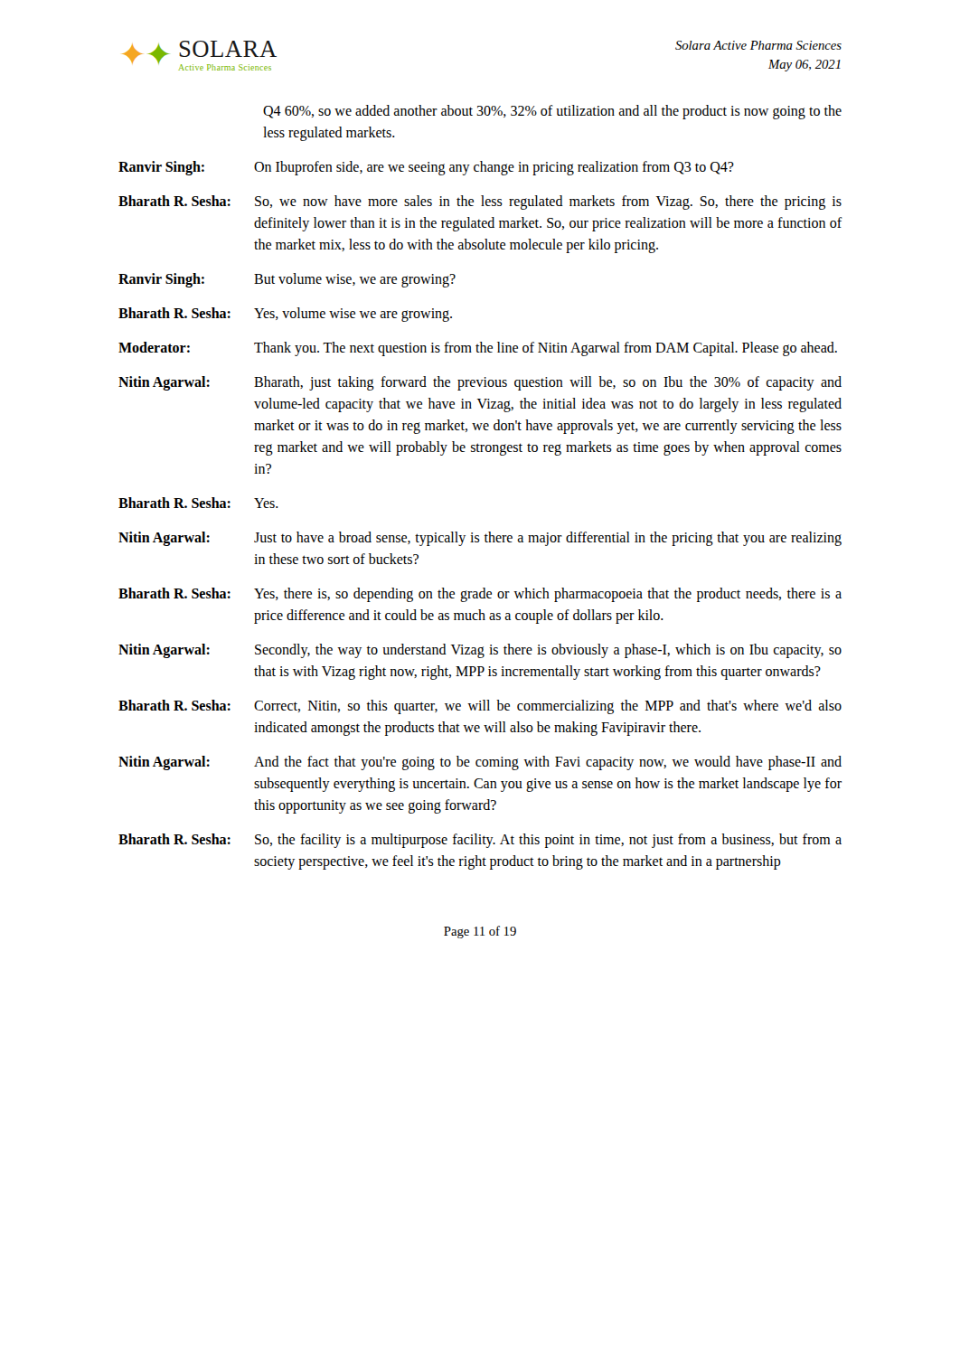✦✦ SOLARA Active Pharma Sciences
Solara Active Pharma Sciences
May 06, 2021
Q4 60%, so we added another about 30%, 32% of utilization and all the product is now going to the less regulated markets.
| Ranvir Singh: | On Ibuprofen side, are we seeing any change in pricing realization from Q3 to Q4? |
| Bharath R. Sesha: | So, we now have more sales in the less regulated markets from Vizag. So, there the pricing is definitely lower than it is in the regulated market. So, our price realization will be more a function of the market mix, less to do with the absolute molecule per kilo pricing. |
| Ranvir Singh: | But volume wise, we are growing? |
| Bharath R. Sesha: | Yes, volume wise we are growing. |
| Moderator: | Thank you. The next question is from the line of Nitin Agarwal from DAM Capital. Please go ahead. |
| Nitin Agarwal: | Bharath, just taking forward the previous question will be, so on Ibu the 30% of capacity and volume-led capacity that we have in Vizag, the initial idea was not to do largely in less regulated market or it was to do in reg market, we don't have approvals yet, we are currently servicing the less reg market and we will probably be strongest to reg markets as time goes by when approval comes in? |
| Bharath R. Sesha: | Yes. |
| Nitin Agarwal: | Just to have a broad sense, typically is there a major differential in the pricing that you are realizing in these two sort of buckets? |
| Bharath R. Sesha: | Yes, there is, so depending on the grade or which pharmacopoeia that the product needs, there is a price difference and it could be as much as a couple of dollars per kilo. |
| Nitin Agarwal: | Secondly, the way to understand Vizag is there is obviously a phase-I, which is on Ibu capacity, so that is with Vizag right now, right, MPP is incrementally start working from this quarter onwards? |
| Bharath R. Sesha: | Correct, Nitin, so this quarter, we will be commercializing the MPP and that's where we'd also indicated amongst the products that we will also be making Favipiravir there. |
| Nitin Agarwal: | And the fact that you're going to be coming with Favi capacity now, we would have phase-II and subsequently everything is uncertain. Can you give us a sense on how is the market landscape lye for this opportunity as we see going forward? |
| Bharath R. Sesha: | So, the facility is a multipurpose facility. At this point in time, not just from a business, but from a society perspective, we feel it's the right product to bring to the market and in a partnership |
Page 11 of 19